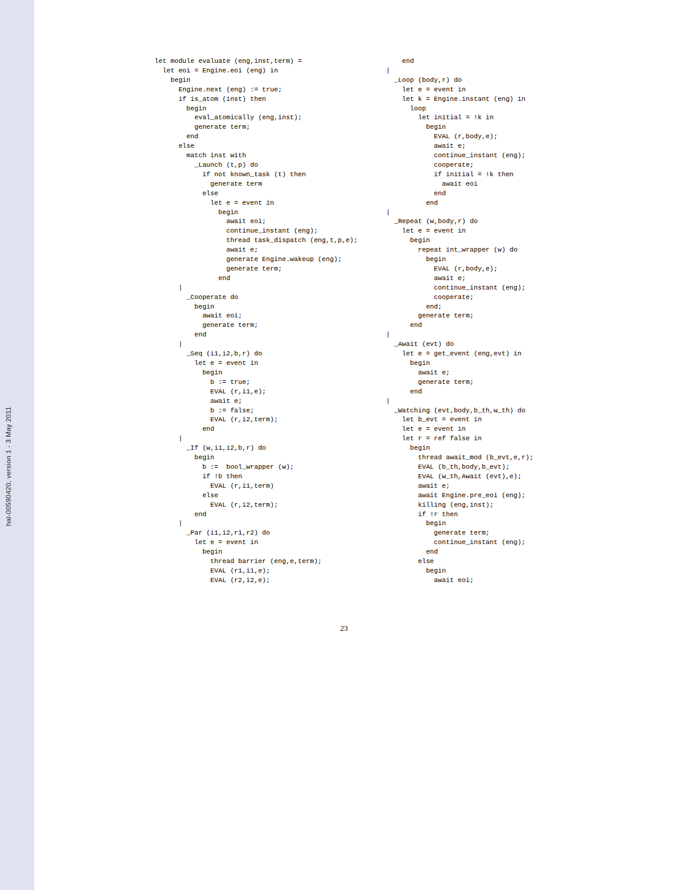hal-00590420, version 1 - 3 May 2011
let module evaluate (eng,inst,term) =
  let eoi = Engine.eoi (eng) in
    begin
      Engine.next (eng) := true;
      if is_atom (inst) then
        begin
          eval_atomically (eng,inst);
          generate term;
        end
      else
        match inst with
          _Launch (t,p) do
            if not known_task (t) then
              generate term
            else
              let e = event in
                begin
                  await eoi;
                  continue_instant (eng);
                  thread task_dispatch (eng,t,p,e);
                  await e;
                  generate Engine.wakeup (eng);
                  generate term;
                end
      |
        _Cooperate do
          begin
            await eoi;
            generate term;
          end
      |
        _Seq (i1,i2,b,r) do
          let e = event in
            begin
              b := true;
              EVAL (r,i1,e);
              await e;
              b := false;
              EVAL (r,i2,term);
            end
      |
        _If (w,i1,i2,b,r) do
          begin
            b :=  bool_wrapper (w);
            if !b then
              EVAL (r,i1,term)
            else
              EVAL (r,i2,term);
          end
      |
        _Par (i1,i2,r1,r2) do
          let e = event in
            begin
              thread barrier (eng,e,term);
              EVAL (r1,i1,e);
              EVAL (r2,i2,e);
    end
|
  _Loop (body,r) do
    let e = event in
    let k = Engine.instant (eng) in
      loop
        let initial = !k in
          begin
            EVAL (r,body,e);
            await e;
            continue_instant (eng);
            cooperate;
            if initial = !k then
              await eoi
            end
          end
|
  _Repeat (w,body,r) do
    let e = event in
      begin
        repeat int_wrapper (w) do
          begin
            EVAL (r,body,e);
            await e;
            continue_instant (eng);
            cooperate;
          end;
        generate term;
      end
|
  _Await (evt) do
    let e = get_event (eng,evt) in
      begin
        await e;
        generate term;
      end
|
  _Watching (evt,body,b_th,w_th) do
    let b_evt = event in
    let e = event in
    let r = ref false in
      begin
        thread await_mod (b_evt,e,r);
        EVAL (b_th,body,b_evt);
        EVAL (w_th,Await (evt),e);
        await e;
        await Engine.pre_eoi (eng);
        killing (eng,inst);
        if !r then
          begin
            generate term;
            continue_instant (eng);
          end
        else
          begin
            await eoi;
23